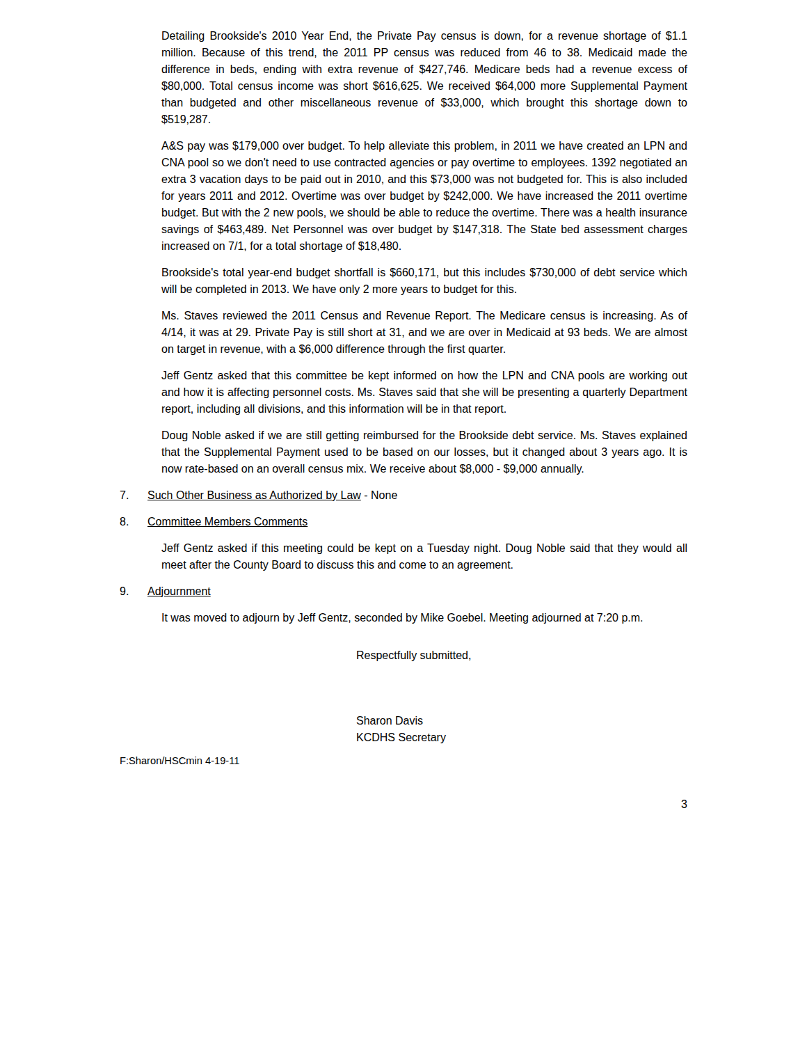Detailing Brookside's 2010 Year End, the Private Pay census is down, for a revenue shortage of $1.1 million. Because of this trend, the 2011 PP census was reduced from 46 to 38. Medicaid made the difference in beds, ending with extra revenue of $427,746. Medicare beds had a revenue excess of $80,000. Total census income was short $616,625. We received $64,000 more Supplemental Payment than budgeted and other miscellaneous revenue of $33,000, which brought this shortage down to $519,287.
A&S pay was $179,000 over budget. To help alleviate this problem, in 2011 we have created an LPN and CNA pool so we don't need to use contracted agencies or pay overtime to employees. 1392 negotiated an extra 3 vacation days to be paid out in 2010, and this $73,000 was not budgeted for. This is also included for years 2011 and 2012. Overtime was over budget by $242,000. We have increased the 2011 overtime budget. But with the 2 new pools, we should be able to reduce the overtime. There was a health insurance savings of $463,489. Net Personnel was over budget by $147,318. The State bed assessment charges increased on 7/1, for a total shortage of $18,480.
Brookside's total year-end budget shortfall is $660,171, but this includes $730,000 of debt service which will be completed in 2013. We have only 2 more years to budget for this.
Ms. Staves reviewed the 2011 Census and Revenue Report. The Medicare census is increasing. As of 4/14, it was at 29. Private Pay is still short at 31, and we are over in Medicaid at 93 beds. We are almost on target in revenue, with a $6,000 difference through the first quarter.
Jeff Gentz asked that this committee be kept informed on how the LPN and CNA pools are working out and how it is affecting personnel costs. Ms. Staves said that she will be presenting a quarterly Department report, including all divisions, and this information will be in that report.
Doug Noble asked if we are still getting reimbursed for the Brookside debt service. Ms. Staves explained that the Supplemental Payment used to be based on our losses, but it changed about 3 years ago. It is now rate-based on an overall census mix. We receive about $8,000 - $9,000 annually.
7.
Such Other Business as Authorized by Law - None
8.
Committee Members Comments
Jeff Gentz asked if this meeting could be kept on a Tuesday night. Doug Noble said that they would all meet after the County Board to discuss this and come to an agreement.
9.
Adjournment
It was moved to adjourn by Jeff Gentz, seconded by Mike Goebel. Meeting adjourned at 7:20 p.m.
Respectfully submitted,
Sharon Davis
KCDHS Secretary
F:Sharon/HSCmin 4-19-11
3